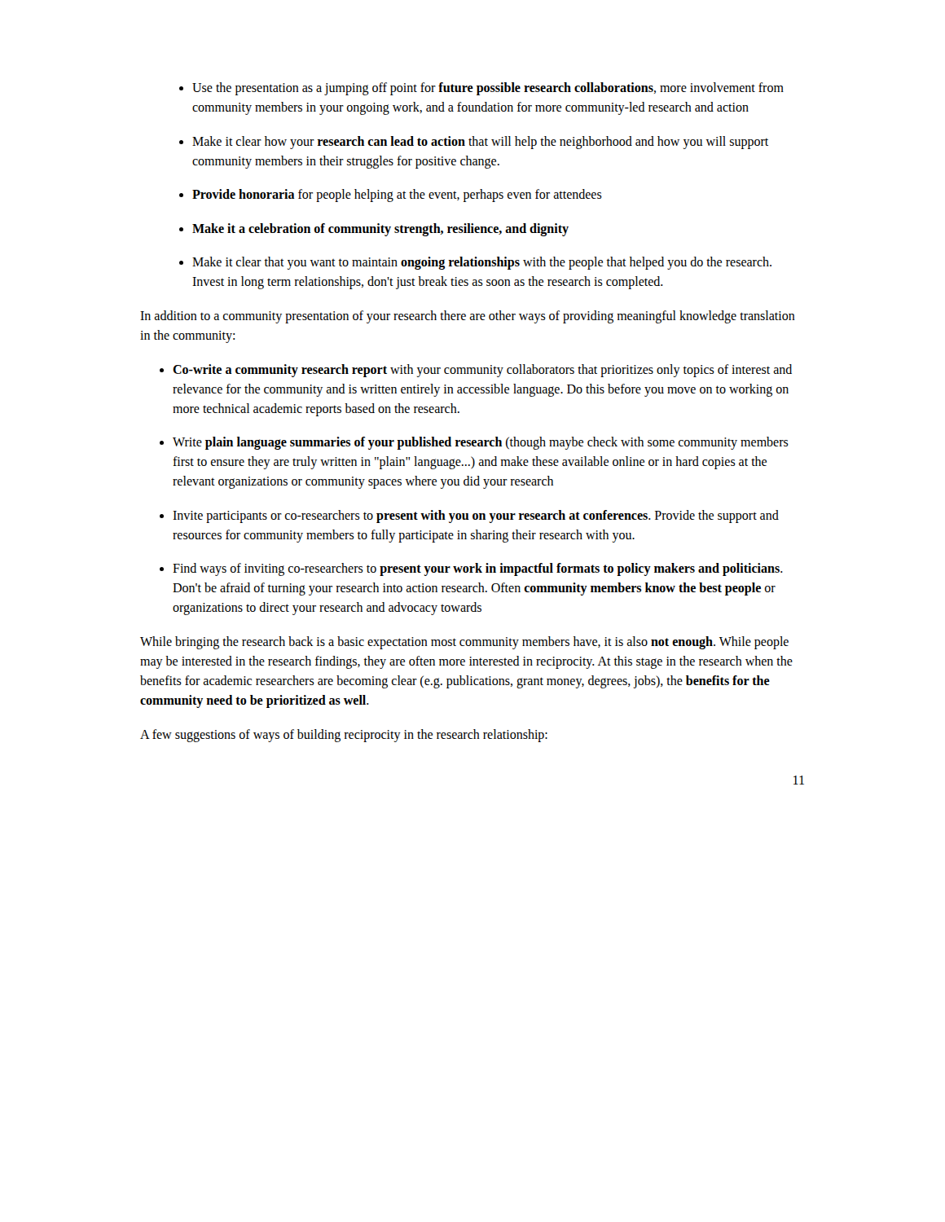Use the presentation as a jumping off point for future possible research collaborations, more involvement from community members in your ongoing work, and a foundation for more community-led research and action
Make it clear how your research can lead to action that will help the neighborhood and how you will support community members in their struggles for positive change.
Provide honoraria for people helping at the event, perhaps even for attendees
Make it a celebration of community strength, resilience, and dignity
Make it clear that you want to maintain ongoing relationships with the people that helped you do the research. Invest in long term relationships, don't just break ties as soon as the research is completed.
In addition to a community presentation of your research there are other ways of providing meaningful knowledge translation in the community:
Co-write a community research report with your community collaborators that prioritizes only topics of interest and relevance for the community and is written entirely in accessible language. Do this before you move on to working on more technical academic reports based on the research.
Write plain language summaries of your published research (though maybe check with some community members first to ensure they are truly written in "plain" language...) and make these available online or in hard copies at the relevant organizations or community spaces where you did your research
Invite participants or co-researchers to present with you on your research at conferences. Provide the support and resources for community members to fully participate in sharing their research with you.
Find ways of inviting co-researchers to present your work in impactful formats to policy makers and politicians. Don't be afraid of turning your research into action research. Often community members know the best people or organizations to direct your research and advocacy towards
While bringing the research back is a basic expectation most community members have, it is also not enough. While people may be interested in the research findings, they are often more interested in reciprocity. At this stage in the research when the benefits for academic researchers are becoming clear (e.g. publications, grant money, degrees, jobs), the benefits for the community need to be prioritized as well.
A few suggestions of ways of building reciprocity in the research relationship:
11